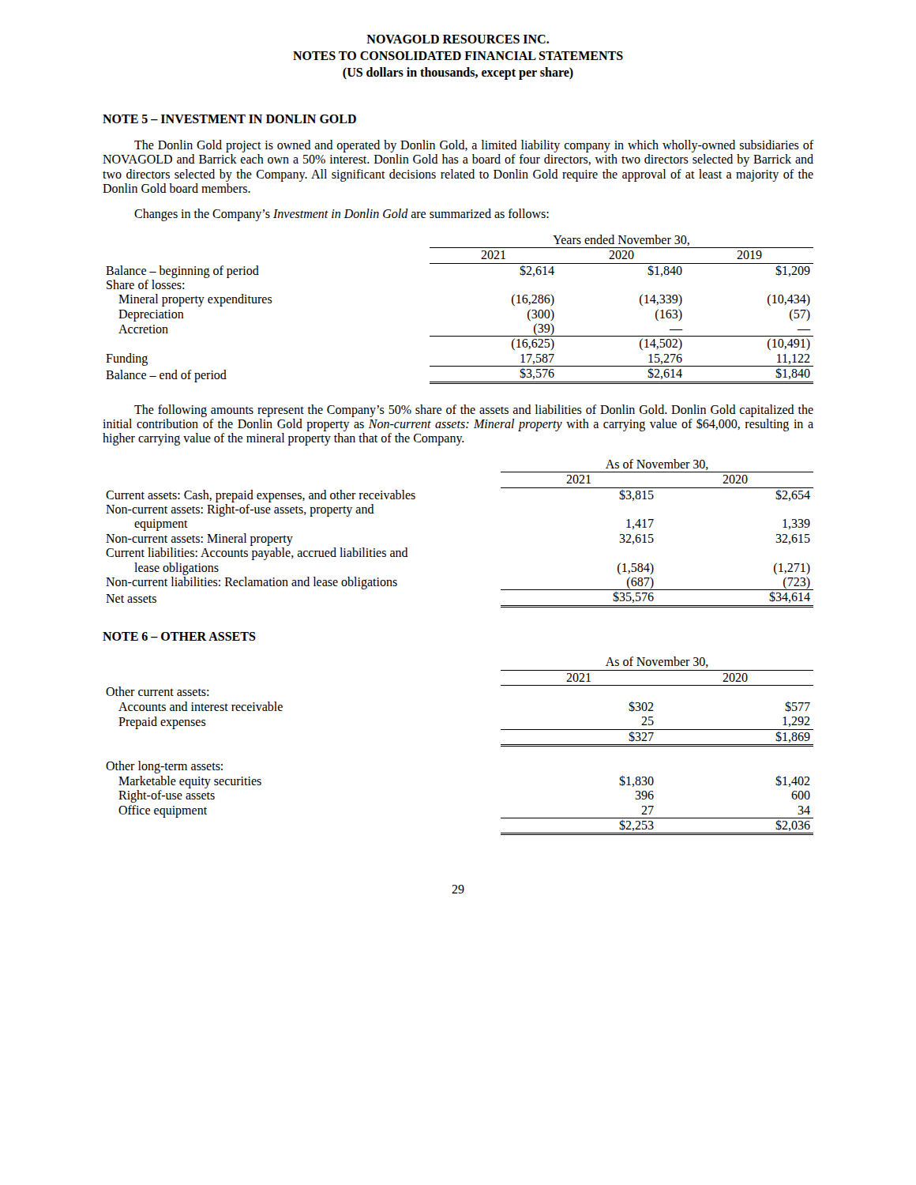NOVAGOLD RESOURCES INC.
NOTES TO CONSOLIDATED FINANCIAL STATEMENTS
(US dollars in thousands, except per share)
NOTE 5 – INVESTMENT IN DONLIN GOLD
The Donlin Gold project is owned and operated by Donlin Gold, a limited liability company in which wholly-owned subsidiaries of NOVAGOLD and Barrick each own a 50% interest. Donlin Gold has a board of four directors, with two directors selected by Barrick and two directors selected by the Company. All significant decisions related to Donlin Gold require the approval of at least a majority of the Donlin Gold board members.
Changes in the Company’s Investment in Donlin Gold are summarized as follows:
| | Years ended November 30, |
| | 2021 | 2020 | 2019 |
| Balance – beginning of period | $2,614 | $1,840 | $1,209 |
| Share of losses: | | | |
| Mineral property expenditures | (16,286) | (14,339) | (10,434) |
| Depreciation | (300) | (163) | (57) |
| Accretion | (39) | — | — |
| | (16,625) | (14,502) | (10,491) |
| Funding | 17,587 | 15,276 | 11,122 |
| Balance – end of period | $3,576 | $2,614 | $1,840 |
The following amounts represent the Company’s 50% share of the assets and liabilities of Donlin Gold. Donlin Gold capitalized the initial contribution of the Donlin Gold property as Non-current assets: Mineral property with a carrying value of $64,000, resulting in a higher carrying value of the mineral property than that of the Company.
| | As of November 30, |
| | 2021 | 2020 |
| Current assets: Cash, prepaid expenses, and other receivables | $3,815 | $2,654 |
| Non-current assets: Right-of-use assets, property and | | |
| equipment | 1,417 | 1,339 |
| Non-current assets: Mineral property | 32,615 | 32,615 |
| Current liabilities: Accounts payable, accrued liabilities and | | |
| lease obligations | (1,584) | (1,271) |
| Non-current liabilities: Reclamation and lease obligations | (687) | (723) |
| Net assets | $35,576 | $34,614 |
NOTE 6 – OTHER ASSETS
| | As of November 30, |
| | 2021 | 2020 |
| Other current assets: | | |
| Accounts and interest receivable | $302 | $577 |
| Prepaid expenses | 25 | 1,292 |
| | $327 | $1,869 |
| Other long-term assets: | | |
| Marketable equity securities | $1,830 | $1,402 |
| Right-of-use assets | 396 | 600 |
| Office equipment | 27 | 34 |
| | $2,253 | $2,036 |
29